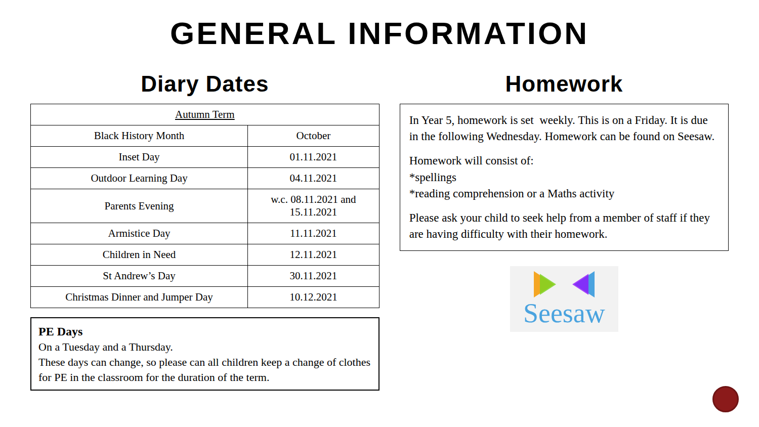General Information
Diary Dates
| Autumn Term |
| --- |
| Black History Month | October |
| Inset Day | 01.11.2021 |
| Outdoor Learning Day | 04.11.2021 |
| Parents Evening | w.c. 08.11.2021 and 15.11.2021 |
| Armistice Day | 11.11.2021 |
| Children in Need | 12.11.2021 |
| St Andrew’s Day | 30.11.2021 |
| Christmas Dinner and Jumper Day | 10.12.2021 |
PE Days
On a Tuesday and a Thursday.
These days can change, so please can all children keep a change of clothes for PE in the classroom for the duration of the term.
Homework
In Year 5, homework is set weekly. This is on a Friday. It is due in the following Wednesday. Homework can be found on Seesaw.
Homework will consist of:
*spellings
*reading comprehension or a Maths activity
Please ask your child to seek help from a member of staff if they are having difficulty with their homework.
Seesaw